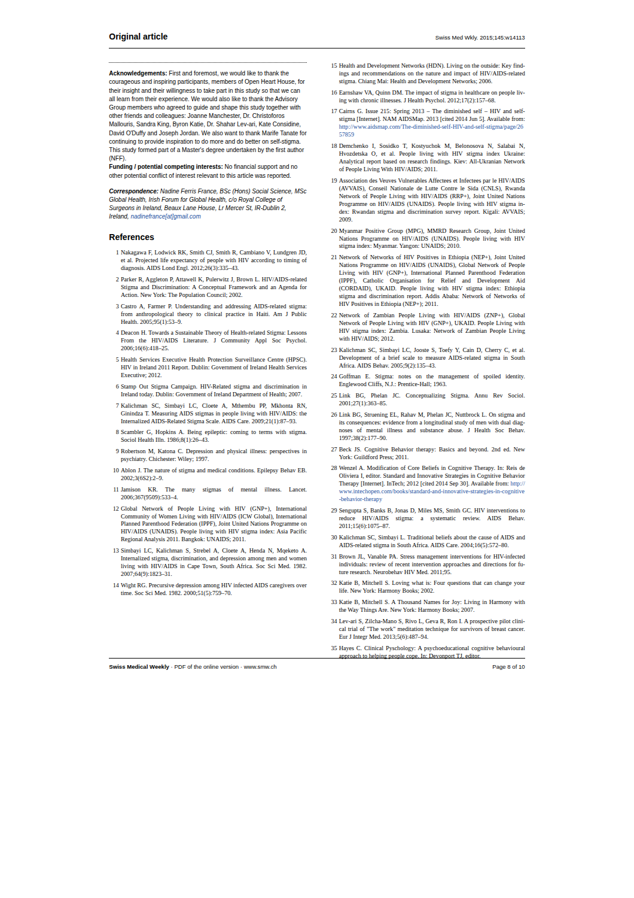Original article
Swiss Med Wkly. 2015;145:w14113
Acknowledgements: First and foremost, we would like to thank the courageous and inspiring participants, members of Open Heart House, for their insight and their willingness to take part in this study so that we can all learn from their experience. We would also like to thank the Advisory Group members who agreed to guide and shape this study together with other friends and colleagues: Joanne Manchester, Dr. Christoforos Mallouris, Sandra King, Byron Katie, Dr. Shahar Lev-ari, Kate Considine, David O'Duffy and Joseph Jordan. We also want to thank Marife Tanate for continuing to provide inspiration to do more and do better on self-stigma. This study formed part of a Master's degree undertaken by the first author (NFF).
Funding / potential competing interests: No financial support and no other potential conflict of interest relevant to this article was reported.
Correspondence: Nadine Ferris France, BSc (Hons) Social Science, MSc Global Health, Irish Forum for Global Health, c/o Royal College of Surgeons in Ireland, Beaux Lane House, Lr Mercer St, IR-Dublin 2, Ireland, nadinefrance[at]gmail.com
References
Nakagawa F, Lodwick RK, Smith CJ, Smith R, Cambiano V, Lundgren JD, et al. Projected life expectancy of people with HIV according to timing of diagnosis. AIDS Lond Engl. 2012;26(3):335–43.
Parker R, Aggleton P, Attawell K, Pulerwitz J, Brown L. HIV/AIDS-related Stigma and Discrimination: A Conceptual Framework and an Agenda for Action. New York: The Population Council; 2002.
Castro A, Farmer P. Understanding and addressing AIDS-related stigma: from anthropological theory to clinical practice in Haiti. Am J Public Health. 2005;95(1):53–9.
Deacon H. Towards a Sustainable Theory of Health-related Stigma: Lessons From the HIV/AIDS Literature. J Community Appl Soc Psychol. 2006;16(6):418–25.
Health Services Executive Health Protection Surveillance Centre (HPSC). HIV in Ireland 2011 Report. Dublin: Government of Ireland Health Services Executive; 2012.
Stamp Out Stigma Campaign. HIV-Related stigma and discrimination in Ireland today. Dublin: Government of Ireland Department of Health; 2007.
Kalichman SC, Simbayi LC, Cloete A, Mthembu PP, Mkhonta RN, Ginindza T. Measuring AIDS stigmas in people living with HIV/AIDS: the Internalized AIDS-Related Stigma Scale. AIDS Care. 2009;21(1):87–93.
Scambler G, Hopkins A. Being epileptic: coming to terms with stigma. Sociol Health Illn. 1986;8(1):26–43.
Robertson M, Katona C. Depression and physical illness: perspectives in psychiatry. Chichester: Wiley; 1997.
Ablon J. The nature of stigma and medical conditions. Epilepsy Behav EB. 2002;3(6S2):2–9.
Jamison KR. The many stigmas of mental illness. Lancet. 2006;367(9509):533–4.
Global Network of People Living with HIV (GNP+), International Community of Women Living with HIV/AIDS (ICW Global), International Planned Parenthood Federation (IPPF), Joint United Nations Programme on HIV/AIDS (UNAIDS). People living with HIV stigma index: Asia Pacific Regional Analysis 2011. Bangkok: UNAIDS; 2011.
Simbayi LC, Kalichman S, Strebel A, Cloete A, Henda N, Mqeketo A. Internalized stigma, discrimination, and depression among men and women living with HIV/AIDS in Cape Town, South Africa. Soc Sci Med. 1982. 2007;64(9):1823–31.
Wight RG. Precursive depression among HIV infected AIDS caregivers over time. Soc Sci Med. 1982. 2000;51(5):759–70.
Health and Development Networks (HDN). Living on the outside: Key findings and recommendations on the nature and impact of HIV/AIDS-related stigma. Chiang Mai: Health and Development Networks; 2006.
Earnshaw VA, Quinn DM. The impact of stigma in healthcare on people living with chronic illnesses. J Health Psychol. 2012;17(2):157–68.
Cairns G. Issue 215: Spring 2013 – The diminished self – HIV and self-stigma [Internet]. NAM AIDSMap. 2013 [cited 2014 Jun 5]. Available from: http://www.aidsmap.com/The-diminished-self-HIV-and-self-stigma/page/2657859
Demchenko I, Sosidko T, Kostyuchok M, Belonosova N, Salabai N, Hvozdetska O, et al. People living with HIV stigma index Ukraine: Analytical report based on research findings. Kiev: All-Ukranian Network of People Living With HIV/AIDS; 2011.
Association des Veuves Vulnerables Affectees et Infectees par le HIV/AIDS (AVVAIS), Conseil Nationale de Lutte Contre le Sida (CNLS), Rwanda Network of People Living with HIV/AIDS (RRP+), Joint United Nations Programme on HIV/AIDS (UNAIDS). People living with HIV stigma index: Rwandan stigma and discrimination survey report. Kigali: AVVAIS; 2009.
Myanmar Positive Group (MPG), MMRD Research Group, Joint United Nations Programme on HIV/AIDS (UNAIDS). People living with HIV stigma index: Myanmar. Yangon: UNAIDS; 2010.
Network of Networks of HIV Positives in Ethiopia (NEP+), Joint United Nations Programme on HIV/AIDS (UNAIDS), Global Network of People Living with HIV (GNP+), International Planned Parenthood Federation (IPPF), Catholic Organisation for Relief and Development Aid (CORDAID), UKAID. People living with HIV stigma index: Ethiopia stigma and discrimination report. Addis Ababa: Network of Networks of HIV Positives in Ethiopia (NEP+); 2011.
Network of Zambian People Living with HIV/AIDS (ZNP+), Global Network of People Living with HIV (GNP+), UKAID. People Living with HIV stigma index: Zambia. Lusaka: Network of Zambian People Living with HIV/AIDS; 2012.
Kalichman SC, Simbayi LC, Jooste S, Toefy Y, Cain D, Cherry C, et al. Development of a brief scale to measure AIDS-related stigma in South Africa. AIDS Behav. 2005;9(2):135–43.
Goffman E. Stigma: notes on the management of spoiled identity. Englewood Cliffs, N.J.: Prentice-Hall; 1963.
Link BG, Phelan JC. Conceptualizing Stigma. Annu Rev Sociol. 2001;27(1):363–85.
Link BG, Struening EL, Rahav M, Phelan JC, Nuttbrock L. On stigma and its consequences: evidence from a longitudinal study of men with dual diagnoses of mental illness and substance abuse. J Health Soc Behav. 1997;38(2):177–90.
Beck JS. Cognitive Behavior therapy: Basics and beyond. 2nd ed. New York: Guildford Press; 2011.
Wenzel A. Modification of Core Beliefs in Cognitive Therapy. In: Reis de Oliviera I, editor. Standard and Innovative Strategies in Cognitive Behavior Therapy [Internet]. InTech; 2012 [cited 2014 Sep 30]. Available from: http://www.intechopen.com/books/standard-and-innovative-strategies-in-cognitive-behavior-therapy
Sengupta S, Banks B, Jonas D, Miles MS, Smith GC. HIV interventions to reduce HIV/AIDS stigma: a systematic review. AIDS Behav. 2011;15(6):1075–87.
Kalichman SC, Simbayi L. Traditional beliefs about the cause of AIDS and AIDS-related stigma in South Africa. AIDS Care. 2004;16(5):572–80.
Brown JL, Vanable PA. Stress management interventions for HIV-infected individuals: review of recent intervention approaches and directions for future research. Neurobehav HIV Med. 2011;95.
Katie B, Mitchell S. Loving what is: Four questions that can change your life. New York: Harmony Books; 2002.
Katie B, Mitchell S. A Thousand Names for Joy: Living in Harmony with the Way Things Are. New York: Harmony Books; 2007.
Lev-ari S, Zilcha-Mano S, Rivo L, Geva R, Ron I. A prospective pilot clinical trial of "The work" meditation technique for survivors of breast cancer. Eur J Integr Med. 2013;5(6):487–94.
Hayes C. Clinical Pyschology: A psychoeducational cognitive behavioural approach to helping people cope. In: Devonport TJ, editor.
Swiss Medical Weekly · PDF of the online version · www.smw.ch
Page 8 of 10